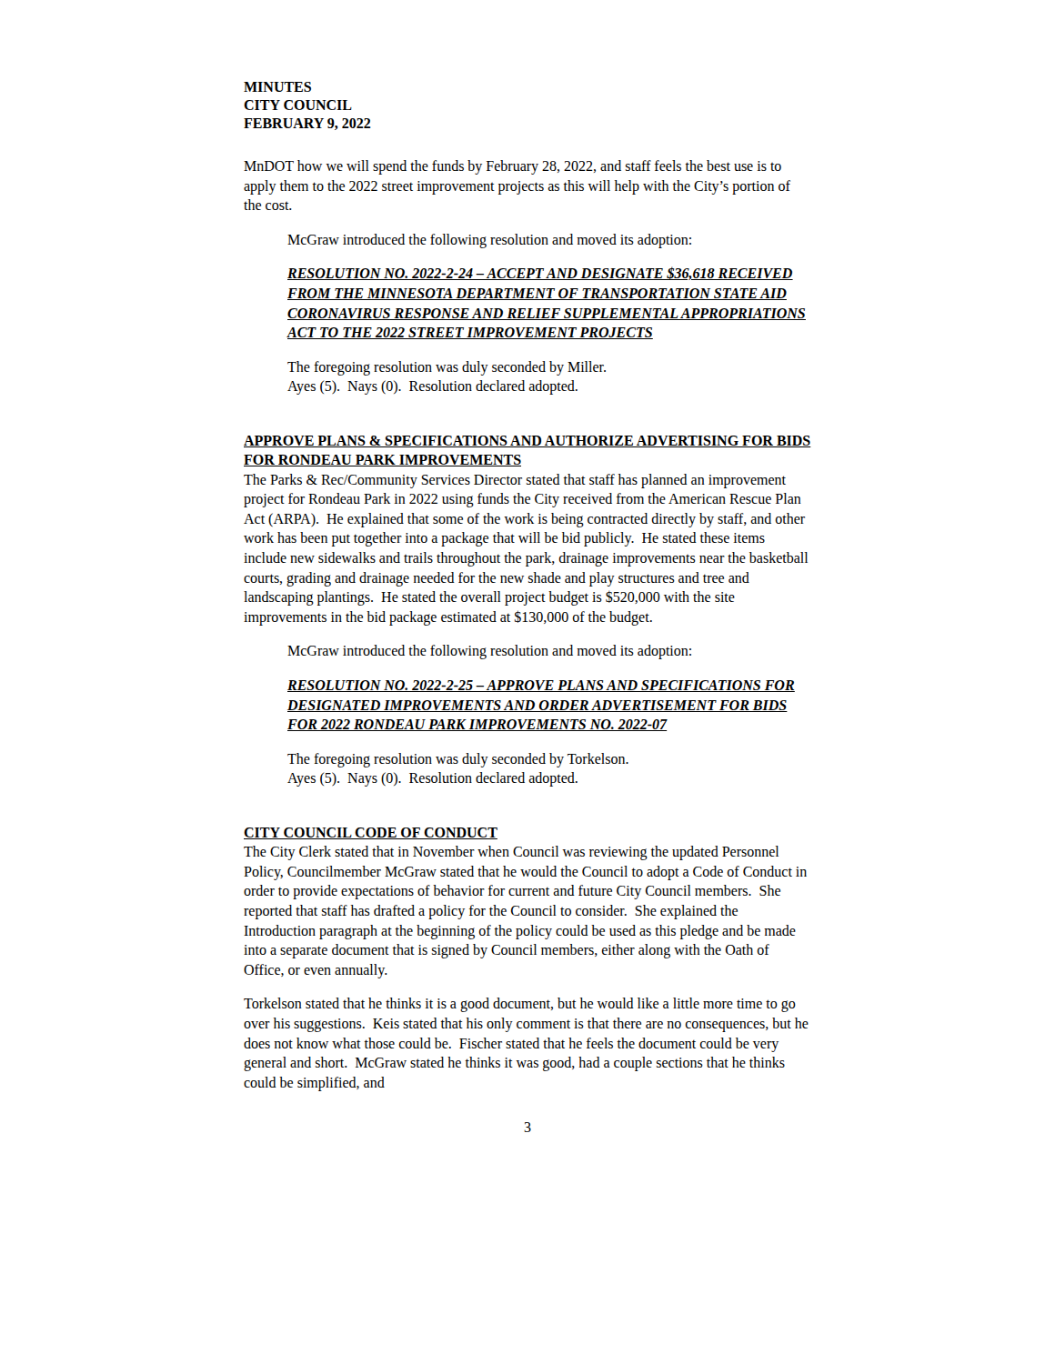MINUTES
CITY COUNCIL
FEBRUARY 9, 2022
MnDOT how we will spend the funds by February 28, 2022, and staff feels the best use is to apply them to the 2022 street improvement projects as this will help with the City’s portion of the cost.
McGraw introduced the following resolution and moved its adoption:
RESOLUTION NO. 2022-2-24 – ACCEPT AND DESIGNATE $36,618 RECEIVED FROM THE MINNESOTA DEPARTMENT OF TRANSPORTATION STATE AID CORONAVIRUS RESPONSE AND RELIEF SUPPLEMENTAL APPROPRIATIONS ACT TO THE 2022 STREET IMPROVEMENT PROJECTS
The foregoing resolution was duly seconded by Miller.
Ayes (5). Nays (0). Resolution declared adopted.
APPROVE PLANS & SPECIFICATIONS AND AUTHORIZE ADVERTISING FOR BIDS FOR RONDEAU PARK IMPROVEMENTS
The Parks & Rec/Community Services Director stated that staff has planned an improvement project for Rondeau Park in 2022 using funds the City received from the American Rescue Plan Act (ARPA). He explained that some of the work is being contracted directly by staff, and other work has been put together into a package that will be bid publicly. He stated these items include new sidewalks and trails throughout the park, drainage improvements near the basketball courts, grading and drainage needed for the new shade and play structures and tree and landscaping plantings. He stated the overall project budget is $520,000 with the site improvements in the bid package estimated at $130,000 of the budget.
McGraw introduced the following resolution and moved its adoption:
RESOLUTION NO. 2022-2-25 – APPROVE PLANS AND SPECIFICATIONS FOR DESIGNATED IMPROVEMENTS AND ORDER ADVERTISEMENT FOR BIDS FOR 2022 RONDEAU PARK IMPROVEMENTS NO. 2022-07
The foregoing resolution was duly seconded by Torkelson.
Ayes (5). Nays (0). Resolution declared adopted.
CITY COUNCIL CODE OF CONDUCT
The City Clerk stated that in November when Council was reviewing the updated Personnel Policy, Councilmember McGraw stated that he would the Council to adopt a Code of Conduct in order to provide expectations of behavior for current and future City Council members. She reported that staff has drafted a policy for the Council to consider. She explained the Introduction paragraph at the beginning of the policy could be used as this pledge and be made into a separate document that is signed by Council members, either along with the Oath of Office, or even annually.
Torkelson stated that he thinks it is a good document, but he would like a little more time to go over his suggestions. Keis stated that his only comment is that there are no consequences, but he does not know what those could be. Fischer stated that he feels the document could be very general and short. McGraw stated he thinks it was good, had a couple sections that he thinks could be simplified, and
3